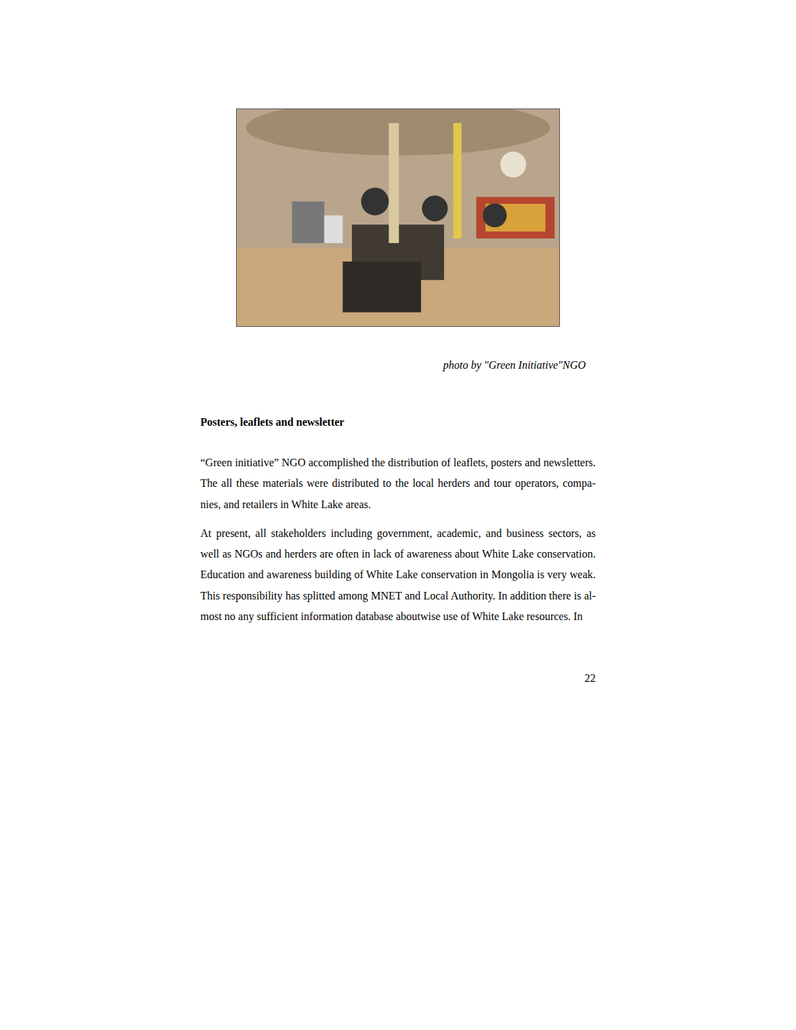photo by "Green Initiative"NGO
Posters, leaflets and newsletter
“Green initiative” NGO accomplished the distribution of leaflets, posters and newsletters. The all these materials were distributed to the local herders and tour operators, companies, and retailers in White Lake areas.
At present, all stakeholders including government, academic, and business sectors, as well as NGOs and herders are often in lack of awareness about White Lake conservation. Education and awareness building of White Lake conservation in Mongolia is very weak. This responsibility has splitted among MNET and Local Authority. In addition there is almost no any sufficient information database aboutwise use of White Lake resources. In
22